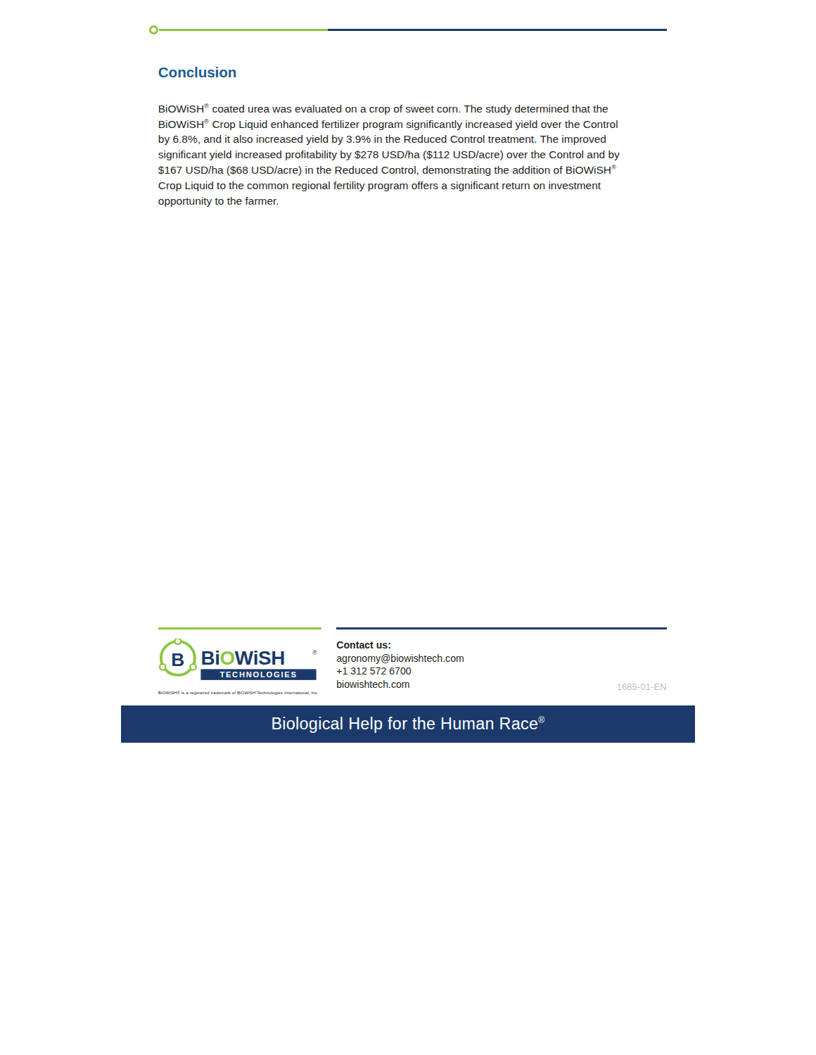Conclusion
BiOWiSH® coated urea was evaluated on a crop of sweet corn. The study determined that the BiOWiSH® Crop Liquid enhanced fertilizer program significantly increased yield over the Control by 6.8%, and it also increased yield by 3.9% in the Reduced Control treatment. The improved significant yield increased profitability by $278 USD/ha ($112 USD/acre) over the Control and by $167 USD/ha ($68 USD/acre) in the Reduced Control, demonstrating the addition of BiOWiSH® Crop Liquid to the common regional fertility program offers a significant return on investment opportunity to the farmer.
B BiOWiSH ® TECHNOLOGIES
BiOWiSH® is a registered trademark of BiOWiSH Technologies International, Inc.
Contact us:
agronomy@biowishtech.com
+1 312 572 6700
biowishtech.com
1685-01-EN
Biological Help for the Human Race®